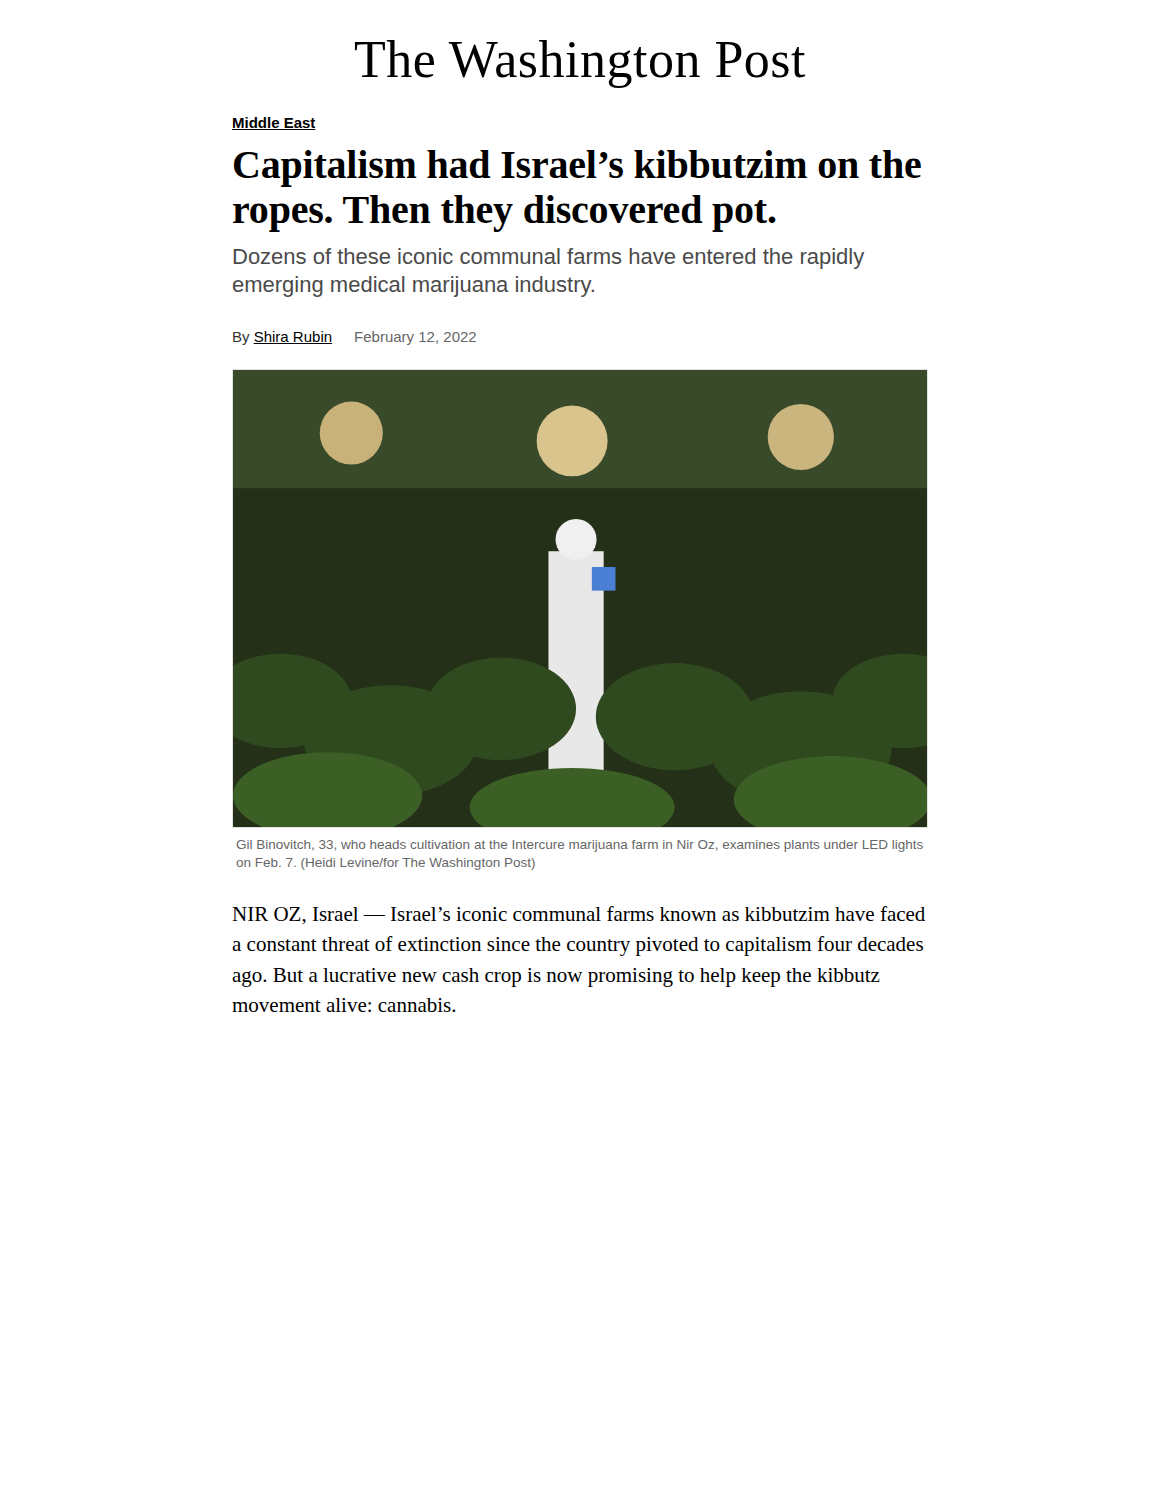The Washington Post
Middle East
Capitalism had Israel’s kibbutzim on the ropes. Then they discovered pot.
Dozens of these iconic communal farms have entered the rapidly emerging medical marijuana industry.
By Shira Rubin February 12, 2022
Gil Binovitch, 33, who heads cultivation at the Intercure marijuana farm in Nir Oz, examines plants under LED lights on Feb. 7. (Heidi Levine/for The Washington Post)
NIR OZ, Israel — Israel’s iconic communal farms known as kibbutzim have faced a constant threat of extinction since the country pivoted to capitalism four decades ago. But a lucrative new cash crop is now promising to help keep the kibbutz movement alive: cannabis.